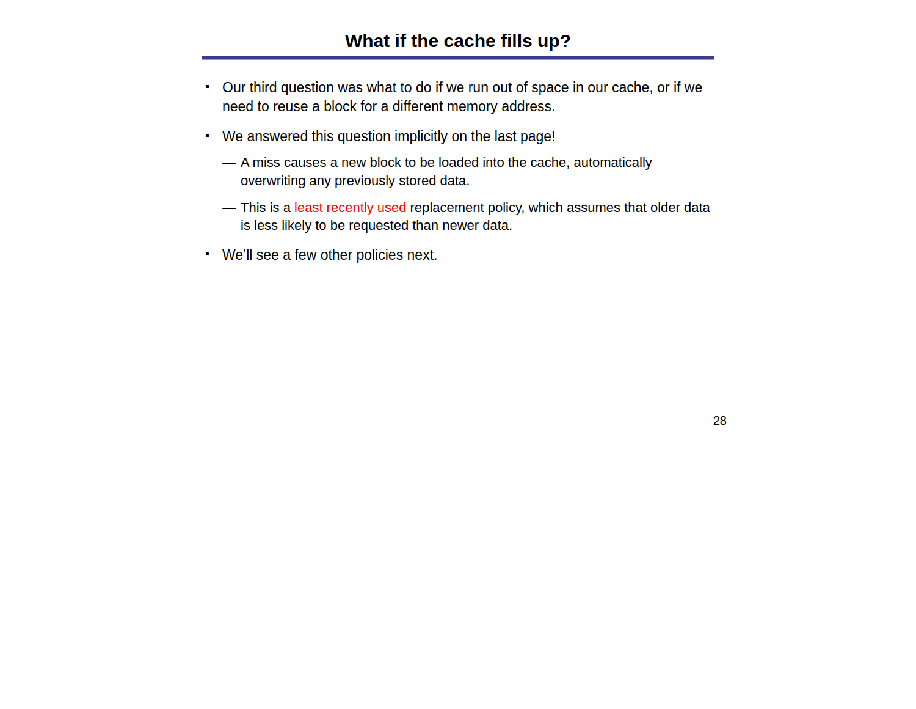What if the cache fills up?
Our third question was what to do if we run out of space in our cache, or if we need to reuse a block for a different memory address.
We answered this question implicitly on the last page!
A miss causes a new block to be loaded into the cache, automatically overwriting any previously stored data.
This is a least recently used replacement policy, which assumes that older data is less likely to be requested than newer data.
We’ll see a few other policies next.
28